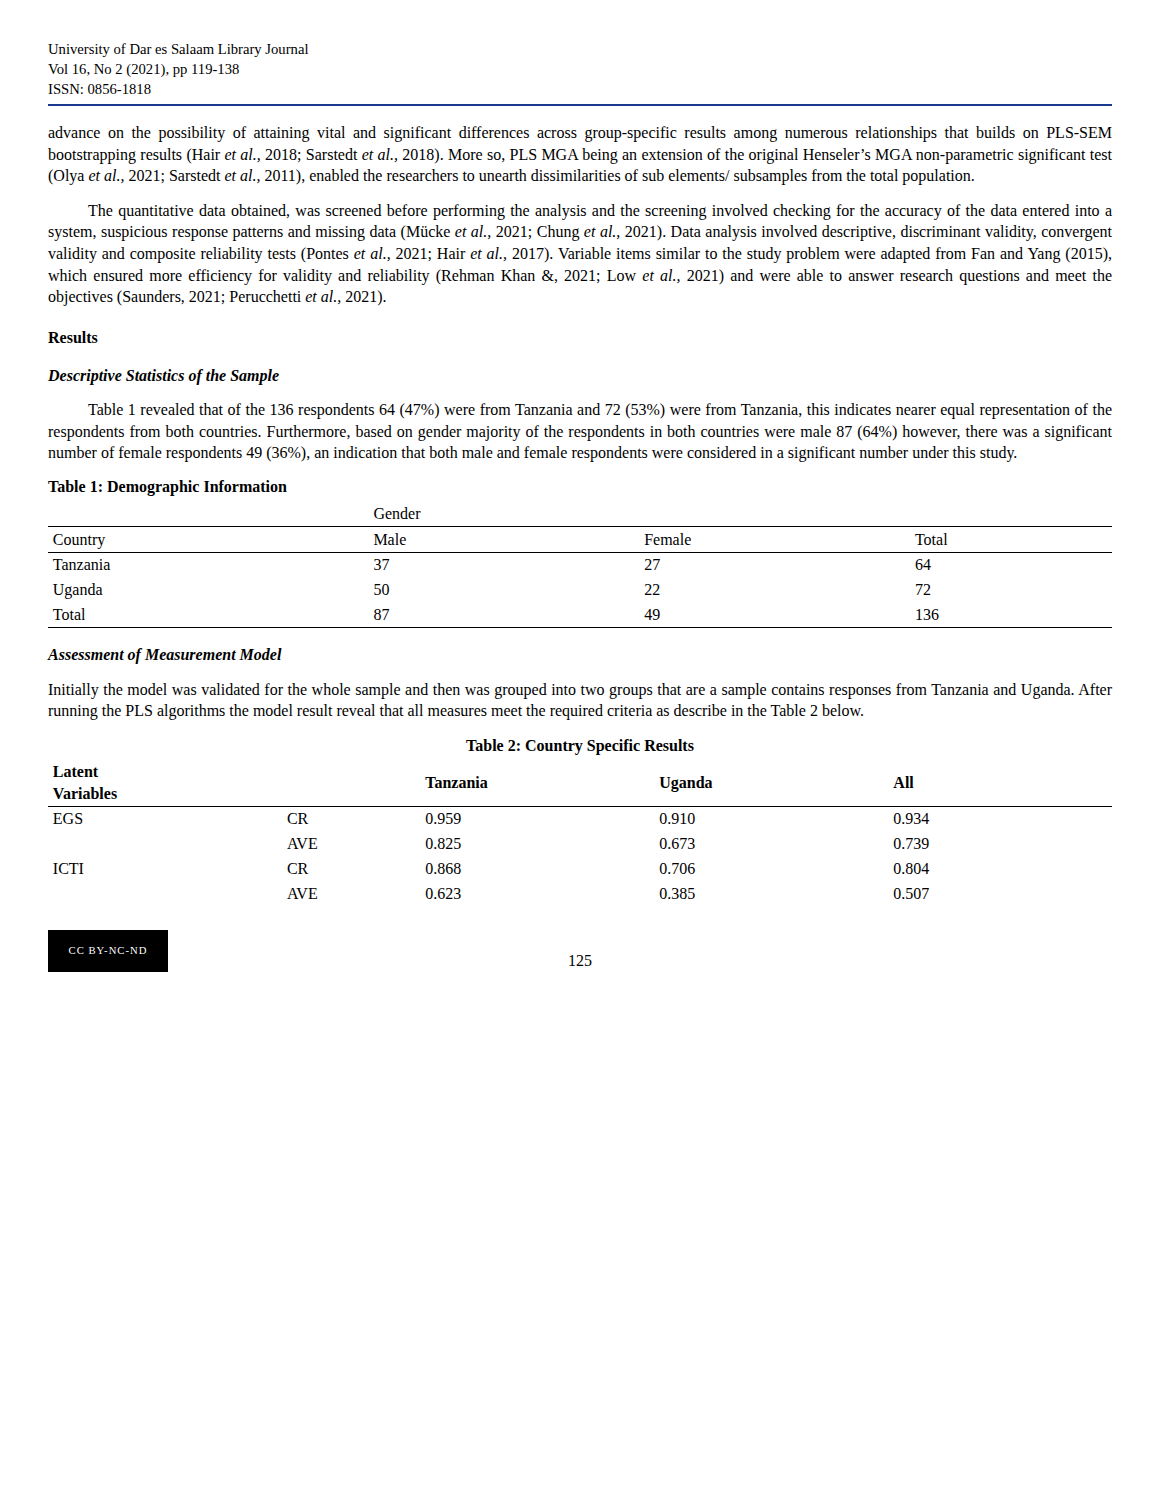University of Dar es Salaam Library Journal
Vol 16, No 2 (2021), pp 119-138
ISSN: 0856-1818
advance on the possibility of attaining vital and significant differences across group-specific results among numerous relationships that builds on PLS-SEM bootstrapping results (Hair et al., 2018; Sarstedt et al., 2018). More so, PLS MGA being an extension of the original Henseler’s MGA non-parametric significant test (Olya et al., 2021; Sarstedt et al., 2011), enabled the researchers to unearth dissimilarities of sub elements/ subsamples from the total population.
The quantitative data obtained, was screened before performing the analysis and the screening involved checking for the accuracy of the data entered into a system, suspicious response patterns and missing data (Mücke et al., 2021; Chung et al., 2021). Data analysis involved descriptive, discriminant validity, convergent validity and composite reliability tests (Pontes et al., 2021; Hair et al., 2017). Variable items similar to the study problem were adapted from Fan and Yang (2015), which ensured more efficiency for validity and reliability (Rehman Khan &, 2021; Low et al., 2021) and were able to answer research questions and meet the objectives (Saunders, 2021; Perucchetti et al., 2021).
Results
Descriptive Statistics of the Sample
Table 1 revealed that of the 136 respondents 64 (47%) were from Tanzania and 72 (53%) were from Tanzania, this indicates nearer equal representation of the respondents from both countries. Furthermore, based on gender majority of the respondents in both countries were male 87 (64%) however, there was a significant number of female respondents 49 (36%), an indication that both male and female respondents were considered in a significant number under this study.
Table 1: Demographic Information
| | Gender | | |
| Country | Male | Female | Total |
| Tanzania | 37 | 27 | 64 |
| Uganda | 50 | 22 | 72 |
| Total | 87 | 49 | 136 |
Assessment of Measurement Model
Initially the model was validated for the whole sample and then was grouped into two groups that are a sample contains responses from Tanzania and Uganda. After running the PLS algorithms the model result reveal that all measures meet the required criteria as describe in the Table 2 below.
Table 2: Country Specific Results
| Latent Variables | | Tanzania | Uganda | All |
| --- | --- | --- | --- | --- |
| EGS | CR | 0.959 | 0.910 | 0.934 |
| | AVE | 0.825 | 0.673 | 0.739 |
| ICTI | CR | 0.868 | 0.706 | 0.804 |
| | AVE | 0.623 | 0.385 | 0.507 |
CC BY-NC-ND
125